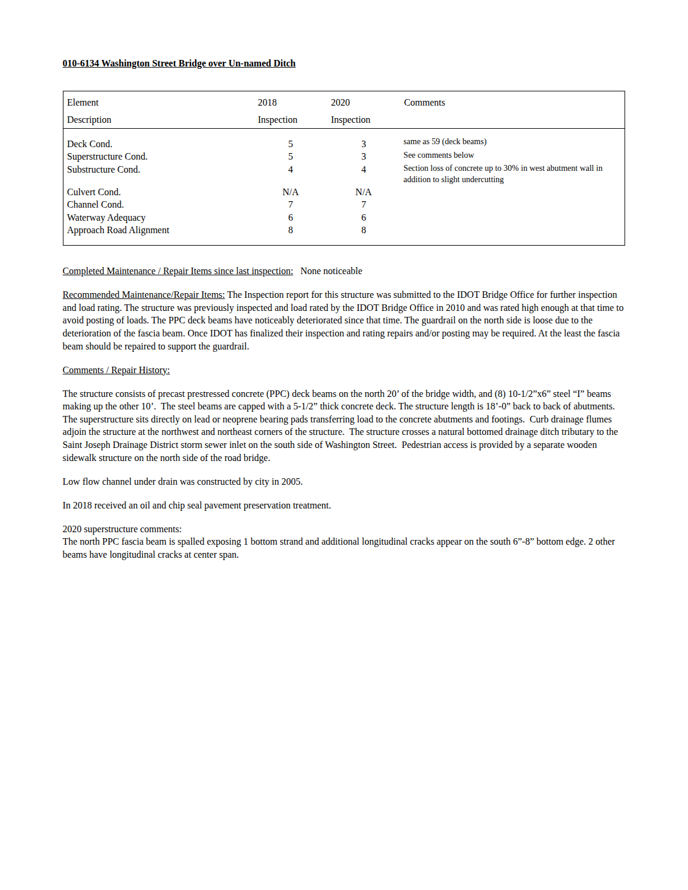010-6134 Washington Street Bridge over Un-named Ditch
| Element | 2018 | 2020 | Comments |
| --- | --- | --- | --- |
| Description | Inspection | Inspection | |
| Deck Cond. | 5 | 3 | same as 59 (deck beams) |
| Superstructure Cond. | 5 | 3 | See comments below |
| Substructure Cond. | 4 | 4 | Section loss of concrete up to 30% in west abutment wall in addition to slight undercutting |
| Culvert Cond. | N/A | N/A | |
| Channel Cond. | 7 | 7 | |
| Waterway Adequacy | 6 | 6 | |
| Approach Road Alignment | 8 | 8 | |
Completed Maintenance / Repair Items since last inspection: None noticeable
Recommended Maintenance/Repair Items: The Inspection report for this structure was submitted to the IDOT Bridge Office for further inspection and load rating. The structure was previously inspected and load rated by the IDOT Bridge Office in 2010 and was rated high enough at that time to avoid posting of loads. The PPC deck beams have noticeably deteriorated since that time. The guardrail on the north side is loose due to the deterioration of the fascia beam. Once IDOT has finalized their inspection and rating repairs and/or posting may be required. At the least the fascia beam should be repaired to support the guardrail.
Comments / Repair History:
The structure consists of precast prestressed concrete (PPC) deck beams on the north 20’ of the bridge width, and (8) 10-1/2”x6” steel “I” beams making up the other 10’. The steel beams are capped with a 5-1/2” thick concrete deck. The structure length is 18’-0” back to back of abutments. The superstructure sits directly on lead or neoprene bearing pads transferring load to the concrete abutments and footings. Curb drainage flumes adjoin the structure at the northwest and northeast corners of the structure. The structure crosses a natural bottomed drainage ditch tributary to the Saint Joseph Drainage District storm sewer inlet on the south side of Washington Street. Pedestrian access is provided by a separate wooden sidewalk structure on the north side of the road bridge.
Low flow channel under drain was constructed by city in 2005.
In 2018 received an oil and chip seal pavement preservation treatment.
2020 superstructure comments:
The north PPC fascia beam is spalled exposing 1 bottom strand and additional longitudinal cracks appear on the south 6”-8” bottom edge. 2 other beams have longitudinal cracks at center span.